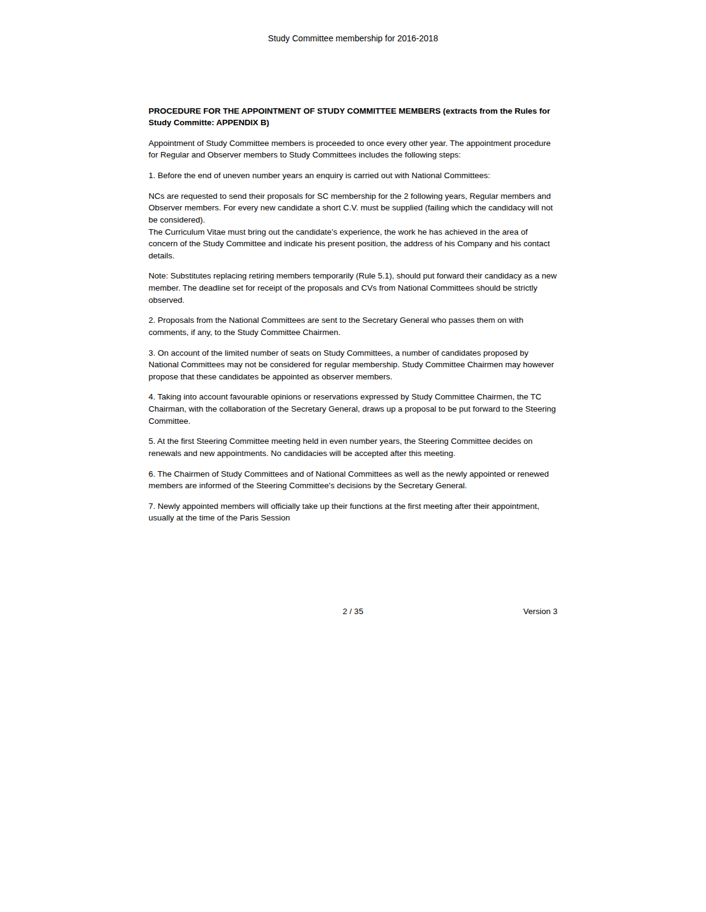Study Committee membership for 2016-2018
PROCEDURE FOR THE APPOINTMENT OF STUDY COMMITTEE MEMBERS (extracts from the Rules for Study Committe: APPENDIX B)
Appointment of Study Committee members is proceeded to once every other year. The appointment procedure for Regular and Observer members to Study Committees includes the following steps:
1. Before the end of uneven number years an enquiry is carried out with National Committees:
NCs are requested to send their proposals for SC membership for the 2 following years, Regular members and Observer members. For every new candidate a short C.V. must be supplied (failing which the candidacy will not be considered).
The Curriculum Vitae must bring out the candidate’s experience, the work he has achieved in the area of concern of the Study Committee and indicate his present position, the address of his Company and his contact details.
Note: Substitutes replacing retiring members temporarily (Rule 5.1), should put forward their candidacy as a new member. The deadline set for receipt of the proposals and CVs from National Committees should be strictly observed.
2. Proposals from the National Committees are sent to the Secretary General who passes them on with comments, if any, to the Study Committee Chairmen.
3. On account of the limited number of seats on Study Committees, a number of candidates proposed by National Committees may not be considered for regular membership. Study Committee Chairmen may however propose that these candidates be appointed as observer members.
4. Taking into account favourable opinions or reservations expressed by Study Committee Chairmen, the TC Chairman, with the collaboration of the Secretary General, draws up a proposal to be put forward to the Steering Committee.
5. At the first Steering Committee meeting held in even number years, the Steering Committee decides on renewals and new appointments. No candidacies will be accepted after this meeting.
6. The Chairmen of Study Committees and of National Committees as well as the newly appointed or renewed members are informed of the Steering Committee's decisions by the Secretary General.
7. Newly appointed members will officially take up their functions at the first meeting after their appointment, usually at the time of the Paris Session
2 / 35
Version 3